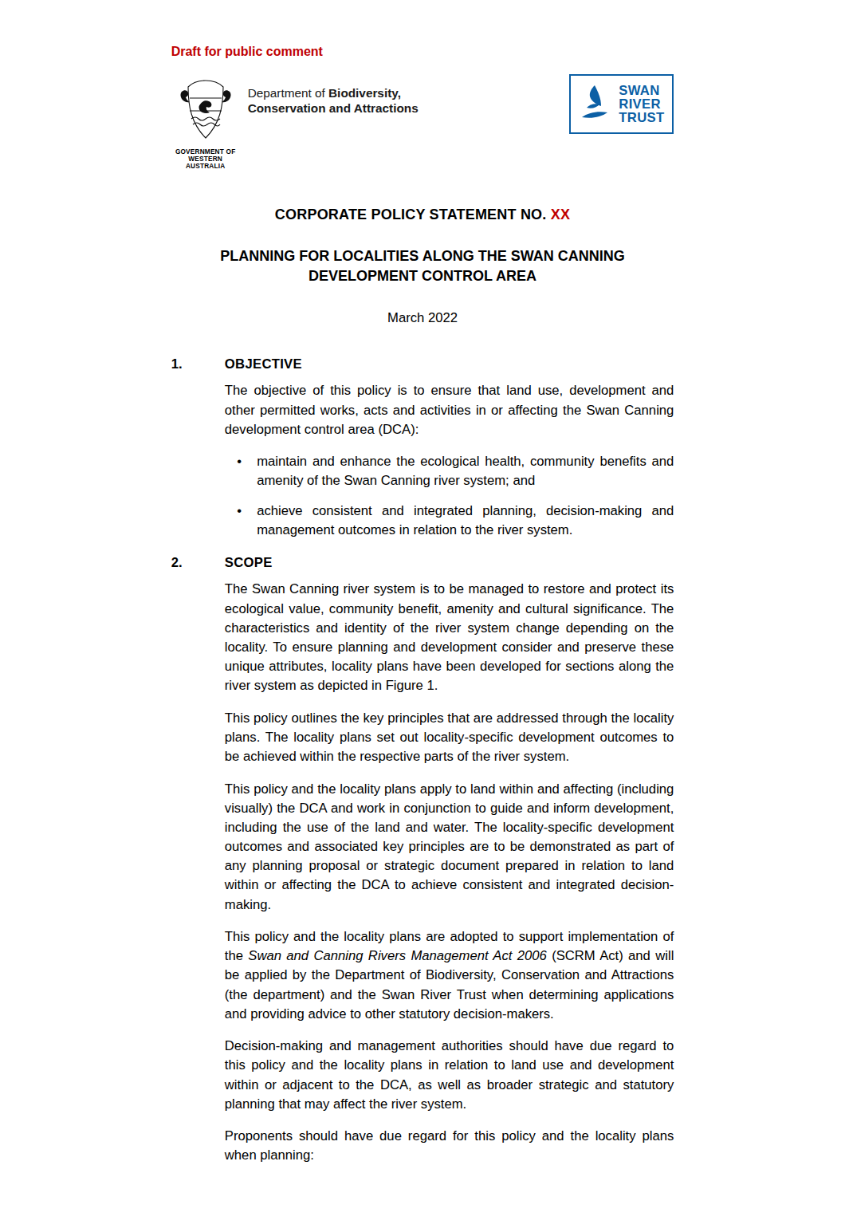Draft for public comment
GOVERNMENT OF
WESTERN AUSTRALIA
Department of Biodiversity,
Conservation and Attractions
SWAN
RIVER
TRUST
CORPORATE POLICY STATEMENT NO. XX
PLANNING FOR LOCALITIES ALONG THE SWAN CANNING
DEVELOPMENT CONTROL AREA
March 2022
1.
OBJECTIVE
The objective of this policy is to ensure that land use, development and other permitted works, acts and activities in or affecting the Swan Canning development control area (DCA):
maintain and enhance the ecological health, community benefits and amenity of the Swan Canning river system; and
achieve consistent and integrated planning, decision-making and management outcomes in relation to the river system.
2.
SCOPE
The Swan Canning river system is to be managed to restore and protect its ecological value, community benefit, amenity and cultural significance. The characteristics and identity of the river system change depending on the locality. To ensure planning and development consider and preserve these unique attributes, locality plans have been developed for sections along the river system as depicted in Figure 1.
This policy outlines the key principles that are addressed through the locality plans. The locality plans set out locality-specific development outcomes to be achieved within the respective parts of the river system.
This policy and the locality plans apply to land within and affecting (including visually) the DCA and work in conjunction to guide and inform development, including the use of the land and water. The locality-specific development outcomes and associated key principles are to be demonstrated as part of any planning proposal or strategic document prepared in relation to land within or affecting the DCA to achieve consistent and integrated decision-making.
This policy and the locality plans are adopted to support implementation of the Swan and Canning Rivers Management Act 2006 (SCRM Act) and will be applied by the Department of Biodiversity, Conservation and Attractions (the department) and the Swan River Trust when determining applications and providing advice to other statutory decision-makers.
Decision-making and management authorities should have due regard to this policy and the locality plans in relation to land use and development within or adjacent to the DCA, as well as broader strategic and statutory planning that may affect the river system.
Proponents should have due regard for this policy and the locality plans when planning: